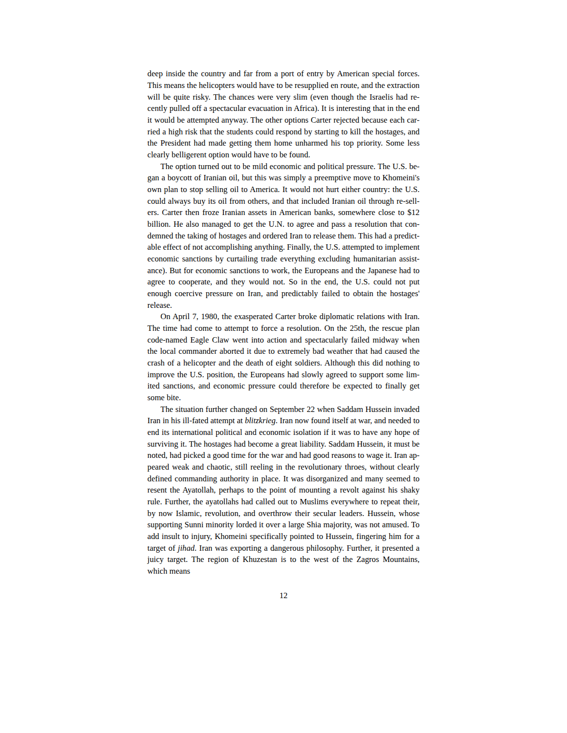deep inside the country and far from a port of entry by American special forces. This means the helicopters would have to be resupplied en route, and the extraction will be quite risky. The chances were very slim (even though the Israelis had recently pulled off a spectacular evacuation in Africa). It is interesting that in the end it would be attempted anyway. The other options Carter rejected because each carried a high risk that the students could respond by starting to kill the hostages, and the President had made getting them home unharmed his top priority. Some less clearly belligerent option would have to be found.
The option turned out to be mild economic and political pressure. The U.S. began a boycott of Iranian oil, but this was simply a preemptive move to Khomeini's own plan to stop selling oil to America. It would not hurt either country: the U.S. could always buy its oil from others, and that included Iranian oil through re-sellers. Carter then froze Iranian assets in American banks, somewhere close to $12 billion. He also managed to get the U.N. to agree and pass a resolution that condemned the taking of hostages and ordered Iran to release them. This had a predictable effect of not accomplishing anything. Finally, the U.S. attempted to implement economic sanctions by curtailing trade everything excluding humanitarian assistance). But for economic sanctions to work, the Europeans and the Japanese had to agree to cooperate, and they would not. So in the end, the U.S. could not put enough coercive pressure on Iran, and predictably failed to obtain the hostages' release.
On April 7, 1980, the exasperated Carter broke diplomatic relations with Iran. The time had come to attempt to force a resolution. On the 25th, the rescue plan code-named Eagle Claw went into action and spectacularly failed midway when the local commander aborted it due to extremely bad weather that had caused the crash of a helicopter and the death of eight soldiers. Although this did nothing to improve the U.S. position, the Europeans had slowly agreed to support some limited sanctions, and economic pressure could therefore be expected to finally get some bite.
The situation further changed on September 22 when Saddam Hussein invaded Iran in his ill-fated attempt at blitzkrieg. Iran now found itself at war, and needed to end its international political and economic isolation if it was to have any hope of surviving it. The hostages had become a great liability. Saddam Hussein, it must be noted, had picked a good time for the war and had good reasons to wage it. Iran appeared weak and chaotic, still reeling in the revolutionary throes, without clearly defined commanding authority in place. It was disorganized and many seemed to resent the Ayatollah, perhaps to the point of mounting a revolt against his shaky rule. Further, the ayatollahs had called out to Muslims everywhere to repeat their, by now Islamic, revolution, and overthrow their secular leaders. Hussein, whose supporting Sunni minority lorded it over a large Shia majority, was not amused. To add insult to injury, Khomeini specifically pointed to Hussein, fingering him for a target of jihad. Iran was exporting a dangerous philosophy. Further, it presented a juicy target. The region of Khuzestan is to the west of the Zagros Mountains, which means
12